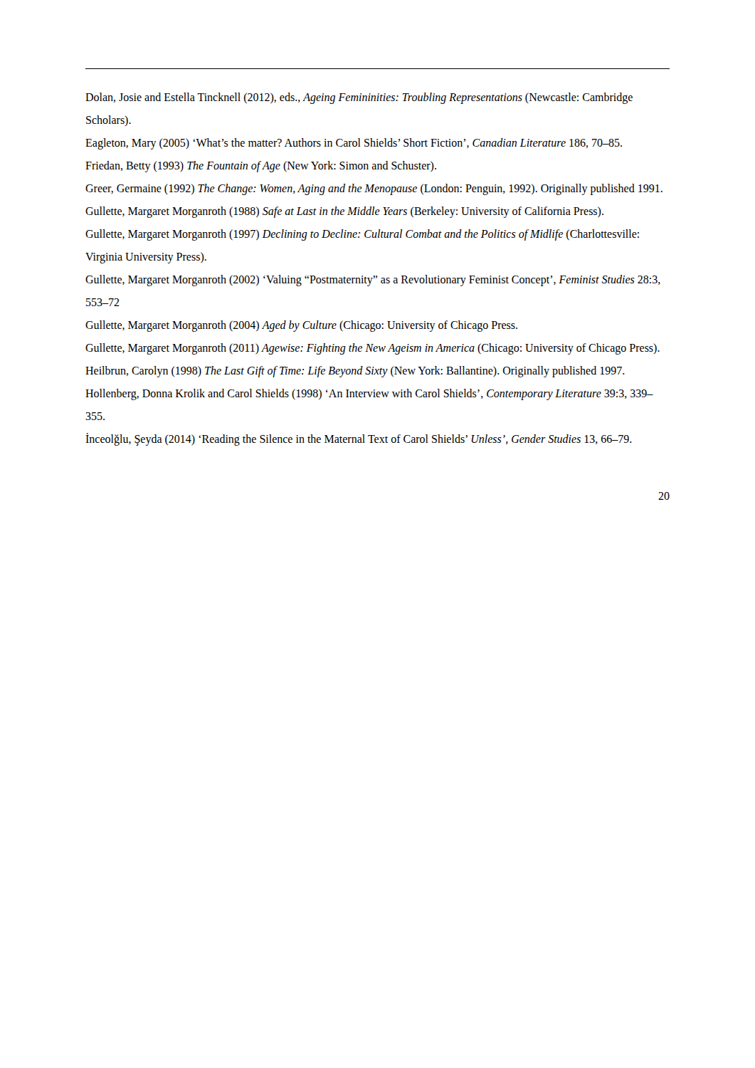Dolan, Josie and Estella Tincknell (2012), eds., Ageing Femininities: Troubling Representations (Newcastle: Cambridge Scholars).
Eagleton, Mary (2005) ‘What’s the matter? Authors in Carol Shields’ Short Fiction’, Canadian Literature 186, 70–85.
Friedan, Betty (1993) The Fountain of Age (New York: Simon and Schuster).
Greer, Germaine (1992) The Change: Women, Aging and the Menopause (London: Penguin, 1992). Originally published 1991.
Gullette, Margaret Morganroth (1988) Safe at Last in the Middle Years (Berkeley: University of California Press).
Gullette, Margaret Morganroth (1997) Declining to Decline: Cultural Combat and the Politics of Midlife (Charlottesville: Virginia University Press).
Gullette, Margaret Morganroth (2002) ‘Valuing “Postmaternity” as a Revolutionary Feminist Concept’, Feminist Studies 28:3, 553–72
Gullette, Margaret Morganroth (2004) Aged by Culture (Chicago: University of Chicago Press.
Gullette, Margaret Morganroth (2011) Agewise: Fighting the New Ageism in America (Chicago: University of Chicago Press).
Heilbrun, Carolyn (1998) The Last Gift of Time: Life Beyond Sixty (New York: Ballantine). Originally published 1997.
Hollenberg, Donna Krolik and Carol Shields (1998) ‘An Interview with Carol Shields’, Contemporary Literature 39:3, 339–355.
İnceolğlu, Şeyda (2014) ‘Reading the Silence in the Maternal Text of Carol Shields’ Unless’, Gender Studies 13, 66–79.
20